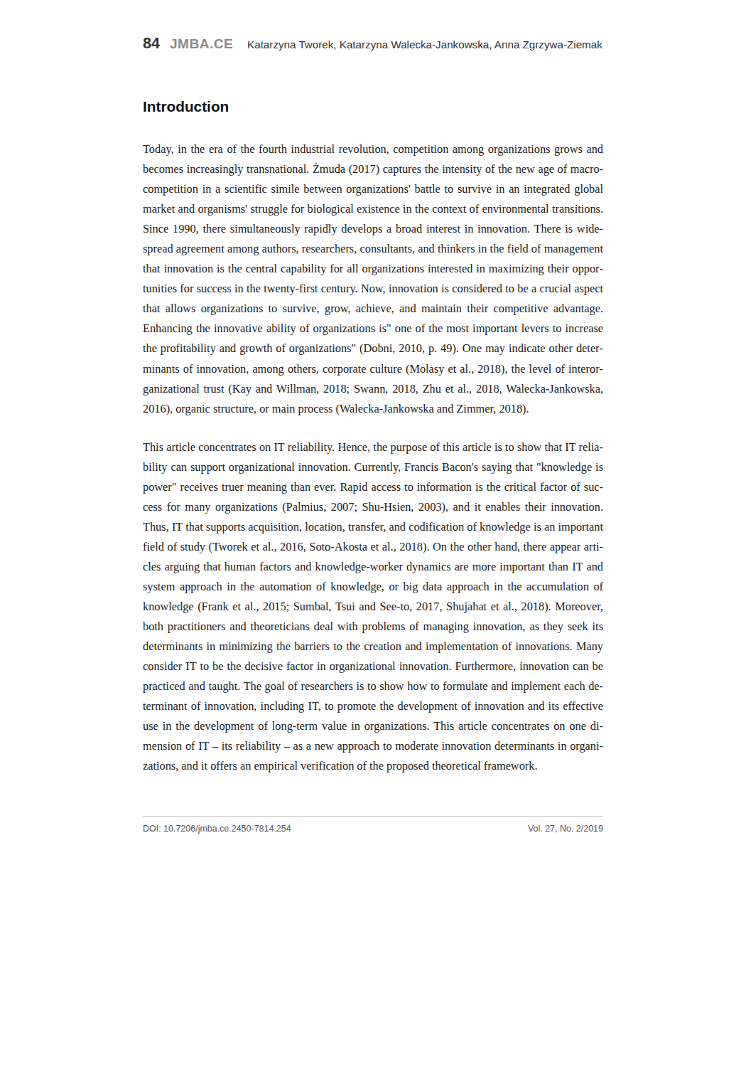84 JMBA.CE Katarzyna Tworek, Katarzyna Walecka-Jankowska, Anna Zgrzywa-Ziemak
Introduction
Today, in the era of the fourth industrial revolution, competition among organizations grows and becomes increasingly transnational. Żmuda (2017) captures the intensity of the new age of macrocompetition in a scientific simile between organizations' battle to survive in an integrated global market and organisms' struggle for biological existence in the context of environmental transitions. Since 1990, there simultaneously rapidly develops a broad interest in innovation. There is widespread agreement among authors, researchers, consultants, and thinkers in the field of management that innovation is the central capability for all organizations interested in maximizing their opportunities for success in the twenty-first century. Now, innovation is considered to be a crucial aspect that allows organizations to survive, grow, achieve, and maintain their competitive advantage. Enhancing the innovative ability of organizations is" one of the most important levers to increase the profitability and growth of organizations" (Dobni, 2010, p. 49). One may indicate other determinants of innovation, among others, corporate culture (Molasy et al., 2018), the level of interorganizational trust (Kay and Willman, 2018; Swann, 2018, Zhu et al., 2018, Walecka-Jankowska, 2016), organic structure, or main process (Walecka-Jankowska and Zimmer, 2018).
This article concentrates on IT reliability. Hence, the purpose of this article is to show that IT reliability can support organizational innovation. Currently, Francis Bacon's saying that "knowledge is power" receives truer meaning than ever. Rapid access to information is the critical factor of success for many organizations (Palmius, 2007; Shu-Hsien, 2003), and it enables their innovation. Thus, IT that supports acquisition, location, transfer, and codification of knowledge is an important field of study (Tworek et al., 2016, Soto-Akosta et al., 2018). On the other hand, there appear articles arguing that human factors and knowledge-worker dynamics are more important than IT and system approach in the automation of knowledge, or big data approach in the accumulation of knowledge (Frank et al., 2015; Sumbal, Tsui and See-to, 2017, Shujahat et al., 2018). Moreover, both practitioners and theoreticians deal with problems of managing innovation, as they seek its determinants in minimizing the barriers to the creation and implementation of innovations. Many consider IT to be the decisive factor in organizational innovation. Furthermore, innovation can be practiced and taught. The goal of researchers is to show how to formulate and implement each determinant of innovation, including IT, to promote the development of innovation and its effective use in the development of long-term value in organizations. This article concentrates on one dimension of IT – its reliability – as a new approach to moderate innovation determinants in organizations, and it offers an empirical verification of the proposed theoretical framework.
DOI: 10.7206/jmba.ce.2450-7814.254 Vol. 27, No. 2/2019